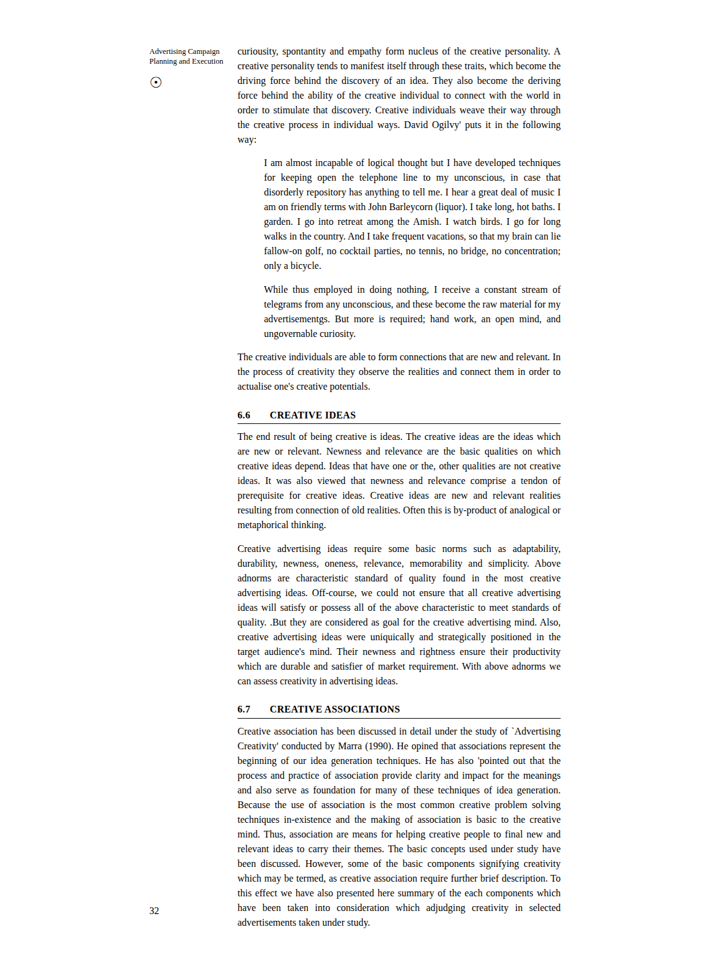Advertising Campaign Planning and Execution
☉
curiousity, spontantity and empathy form nucleus of the creative personality. A creative personality tends to manifest itself through these traits, which become the driving force behind the discovery of an idea. They also become the deriving force behind the ability of the creative individual to connect with the world in order to stimulate that discovery. Creative individuals weave their way through the creative process in individual ways. David Ogilvy' puts it in the following way:
I am almost incapable of logical thought but I have developed techniques for keeping open the telephone line to my unconscious, in case that disorderly repository has anything to tell me. I hear a great deal of music I am on friendly terms with John Barleycorn (liquor). I take long, hot baths. I garden. I go into retreat among the Amish. I watch birds. I go for long walks in the country. And I take frequent vacations, so that my brain can lie fallow-on golf, no cocktail parties, no tennis, no bridge, no concentration; only a bicycle.
While thus employed in doing nothing, I receive a constant stream of telegrams from any unconscious, and these become the raw material for my advertisementgs. But more is required; hand work, an open mind, and ungovernable curiosity.
The creative individuals are able to form connections that are new and relevant. In the process of creativity they observe the realities and connect them in order to actualise one's creative potentials.
6.6 CREATIVE IDEAS
The end result of being creative is ideas. The creative ideas are the ideas which are new or relevant. Newness and relevance are the basic qualities on which creative ideas depend. Ideas that have one or the, other qualities are not creative ideas. It was also viewed that newness and relevance comprise a tendon of prerequisite for creative ideas. Creative ideas are new and relevant realities resulting from connection of old realities. Often this is by-product of analogical or metaphorical thinking.
Creative advertising ideas require some basic norms such as adaptability, durability, newness, oneness, relevance, memorability and simplicity. Above adnorms are characteristic standard of quality found in the most creative advertising ideas. Off-course, we could not ensure that all creative advertising ideas will satisfy or possess all of the above characteristic to meet standards of quality. .But they are considered as goal for the creative advertising mind. Also, creative advertising ideas were uniquically and strategically positioned in the target audience's mind. Their newness and rightness ensure their productivity which are durable and satisfier of market requirement. With above adnorms we can assess creativity in advertising ideas.
6.7 CREATIVE ASSOCIATIONS
Creative association has been discussed in detail under the study of `Advertising Creativity' conducted by Marra (1990). He opined that associations represent the beginning of our idea generation techniques. He has also 'pointed out that the process and practice of association provide clarity and impact for the meanings and also serve as foundation for many of these techniques of idea generation. Because the use of association is the most common creative problem solving techniques in-existence and the making of association is basic to the creative mind. Thus, association are means for helping creative people to final new and relevant ideas to carry their themes. The basic concepts used under study have been discussed. However, some of the basic components signifying creativity which may be termed, as creative association require further brief description. To this effect we have also presented here summary of the each components which have been taken into consideration which adjudging creativity in selected advertisements taken under study.
32